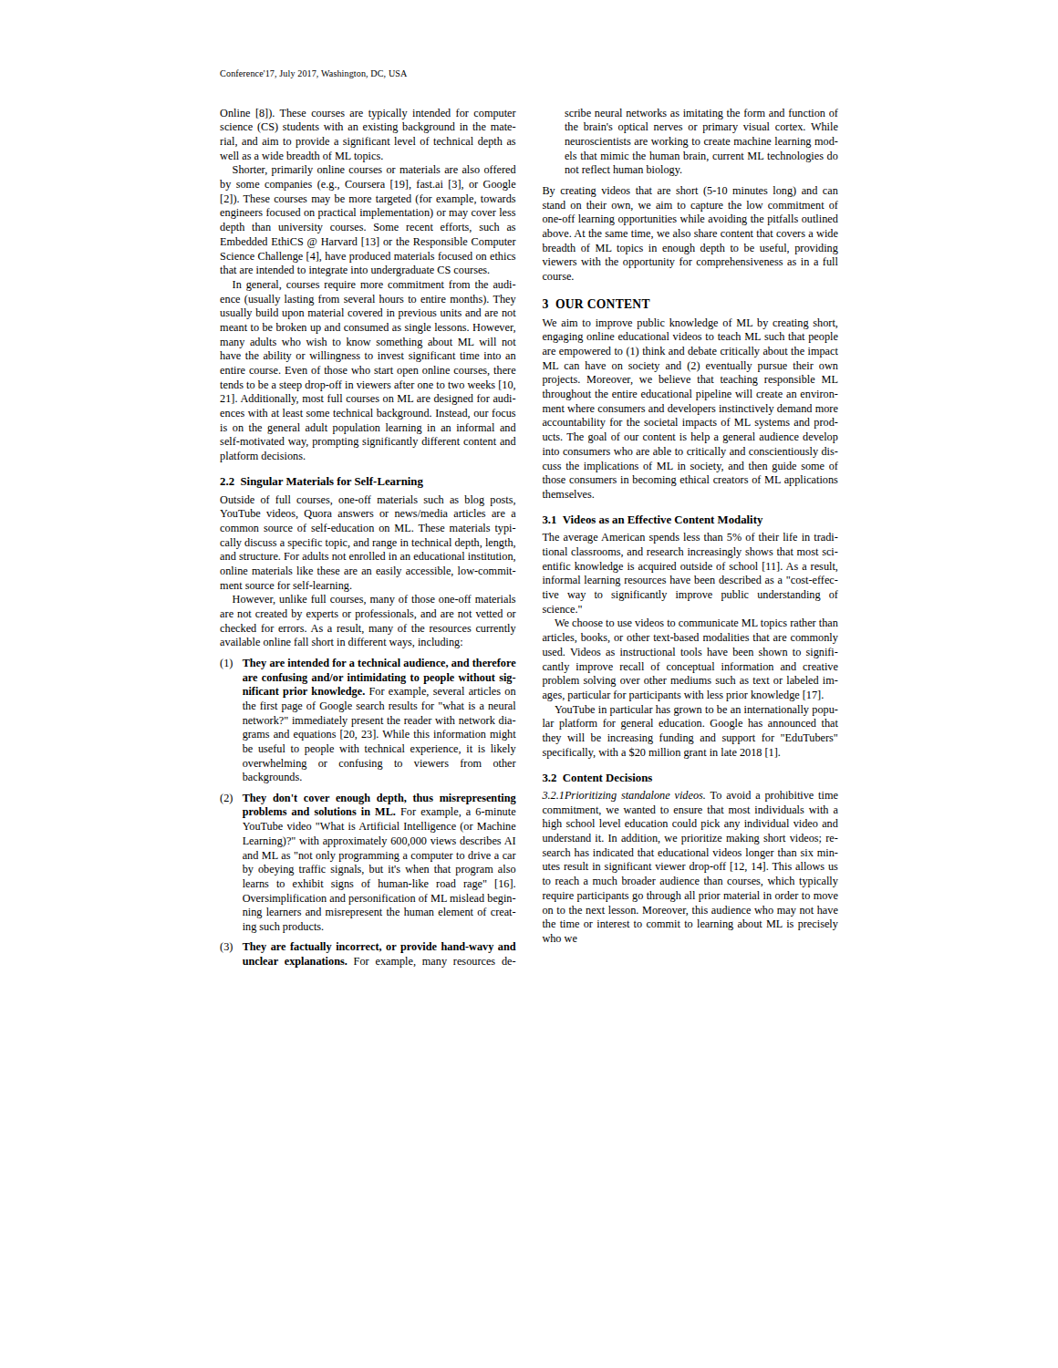Conference'17, July 2017, Washington, DC, USA
Online [8]). These courses are typically intended for computer science (CS) students with an existing background in the material, and aim to provide a significant level of technical depth as well as a wide breadth of ML topics.
Shorter, primarily online courses or materials are also offered by some companies (e.g., Coursera [19], fast.ai [3], or Google [2]). These courses may be more targeted (for example, towards engineers focused on practical implementation) or may cover less depth than university courses. Some recent efforts, such as Embedded EthiCS @ Harvard [13] or the Responsible Computer Science Challenge [4], have produced materials focused on ethics that are intended to integrate into undergraduate CS courses.
In general, courses require more commitment from the audience (usually lasting from several hours to entire months). They usually build upon material covered in previous units and are not meant to be broken up and consumed as single lessons. However, many adults who wish to know something about ML will not have the ability or willingness to invest significant time into an entire course. Even of those who start open online courses, there tends to be a steep drop-off in viewers after one to two weeks [10, 21]. Additionally, most full courses on ML are designed for audiences with at least some technical background. Instead, our focus is on the general adult population learning in an informal and self-motivated way, prompting significantly different content and platform decisions.
2.2 Singular Materials for Self-Learning
Outside of full courses, one-off materials such as blog posts, YouTube videos, Quora answers or news/media articles are a common source of self-education on ML. These materials typically discuss a specific topic, and range in technical depth, length, and structure. For adults not enrolled in an educational institution, online materials like these are an easily accessible, low-commitment source for self-learning.
However, unlike full courses, many of those one-off materials are not created by experts or professionals, and are not vetted or checked for errors. As a result, many of the resources currently available online fall short in different ways, including:
They are intended for a technical audience, and therefore are confusing and/or intimidating to people without significant prior knowledge. For example, several articles on the first page of Google search results for "what is a neural network?" immediately present the reader with network diagrams and equations [20, 23]. While this information might be useful to people with technical experience, it is likely overwhelming or confusing to viewers from other backgrounds.
They don't cover enough depth, thus misrepresenting problems and solutions in ML. For example, a 6-minute YouTube video "What is Artificial Intelligence (or Machine Learning)?" with approximately 600,000 views describes AI and ML as "not only programming a computer to drive a car by obeying traffic signals, but it's when that program also learns to exhibit signs of human-like road rage" [16]. Oversimplification and personification of ML mislead beginning learners and misrepresent the human element of creating such products.
They are factually incorrect, or provide hand-wavy and unclear explanations. For example, many resources describe neural networks as imitating the form and function of the brain's optical nerves or primary visual cortex. While neuroscientists are working to create machine learning models that mimic the human brain, current ML technologies do not reflect human biology.
By creating videos that are short (5-10 minutes long) and can stand on their own, we aim to capture the low commitment of one-off learning opportunities while avoiding the pitfalls outlined above. At the same time, we also share content that covers a wide breadth of ML topics in enough depth to be useful, providing viewers with the opportunity for comprehensiveness as in a full course.
3 OUR CONTENT
We aim to improve public knowledge of ML by creating short, engaging online educational videos to teach ML such that people are empowered to (1) think and debate critically about the impact ML can have on society and (2) eventually pursue their own projects. Moreover, we believe that teaching responsible ML throughout the entire educational pipeline will create an environment where consumers and developers instinctively demand more accountability for the societal impacts of ML systems and products. The goal of our content is help a general audience develop into consumers who are able to critically and conscientiously discuss the implications of ML in society, and then guide some of those consumers in becoming ethical creators of ML applications themselves.
3.1 Videos as an Effective Content Modality
The average American spends less than 5% of their life in traditional classrooms, and research increasingly shows that most scientific knowledge is acquired outside of school [11]. As a result, informal learning resources have been described as a "cost-effective way to significantly improve public understanding of science."
We choose to use videos to communicate ML topics rather than articles, books, or other text-based modalities that are commonly used. Videos as instructional tools have been shown to significantly improve recall of conceptual information and creative problem solving over other mediums such as text or labeled images, particular for participants with less prior knowledge [17].
YouTube in particular has grown to be an internationally popular platform for general education. Google has announced that they will be increasing funding and support for "EduTubers" specifically, with a $20 million grant in late 2018 [1].
3.2 Content Decisions
3.2.1 Prioritizing standalone videos.
To avoid a prohibitive time commitment, we wanted to ensure that most individuals with a high school level education could pick any individual video and understand it. In addition, we prioritize making short videos; research has indicated that educational videos longer than six minutes result in significant viewer drop-off [12, 14]. This allows us to reach a much broader audience than courses, which typically require participants go through all prior material in order to move on to the next lesson. Moreover, this audience who may not have the time or interest to commit to learning about ML is precisely who we